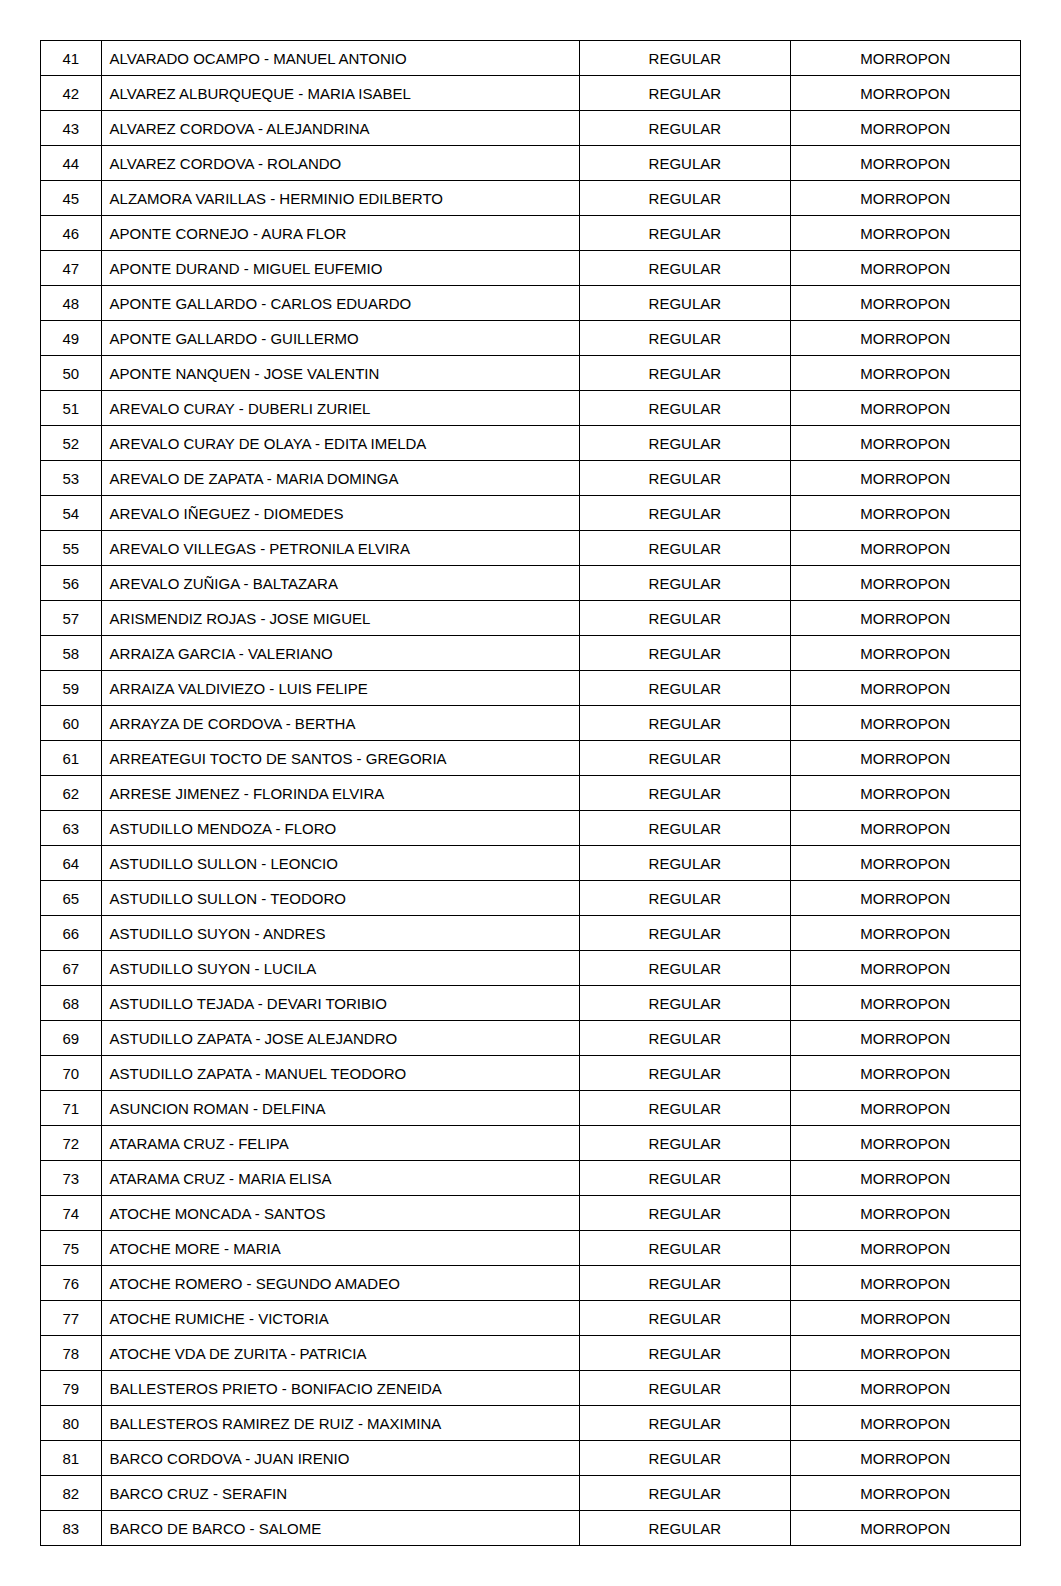| 41 | ALVARADO OCAMPO - MANUEL ANTONIO | REGULAR | MORROPON |
| 42 | ALVAREZ ALBURQUEQUE - MARIA ISABEL | REGULAR | MORROPON |
| 43 | ALVAREZ CORDOVA - ALEJANDRINA | REGULAR | MORROPON |
| 44 | ALVAREZ CORDOVA - ROLANDO | REGULAR | MORROPON |
| 45 | ALZAMORA VARILLAS - HERMINIO EDILBERTO | REGULAR | MORROPON |
| 46 | APONTE CORNEJO - AURA FLOR | REGULAR | MORROPON |
| 47 | APONTE DURAND - MIGUEL EUFEMIO | REGULAR | MORROPON |
| 48 | APONTE GALLARDO - CARLOS EDUARDO | REGULAR | MORROPON |
| 49 | APONTE GALLARDO - GUILLERMO | REGULAR | MORROPON |
| 50 | APONTE NANQUEN - JOSE VALENTIN | REGULAR | MORROPON |
| 51 | AREVALO CURAY - DUBERLI ZURIEL | REGULAR | MORROPON |
| 52 | AREVALO CURAY DE OLAYA - EDITA IMELDA | REGULAR | MORROPON |
| 53 | AREVALO DE ZAPATA - MARIA DOMINGA | REGULAR | MORROPON |
| 54 | AREVALO IÑEGUEZ - DIOMEDES | REGULAR | MORROPON |
| 55 | AREVALO VILLEGAS - PETRONILA ELVIRA | REGULAR | MORROPON |
| 56 | AREVALO ZUÑIGA - BALTAZARA | REGULAR | MORROPON |
| 57 | ARISMENDIZ ROJAS - JOSE MIGUEL | REGULAR | MORROPON |
| 58 | ARRAIZA GARCIA - VALERIANO | REGULAR | MORROPON |
| 59 | ARRAIZA VALDIVIEZO - LUIS FELIPE | REGULAR | MORROPON |
| 60 | ARRAYZA DE CORDOVA - BERTHA | REGULAR | MORROPON |
| 61 | ARREATEGUI TOCTO DE SANTOS - GREGORIA | REGULAR | MORROPON |
| 62 | ARRESE JIMENEZ - FLORINDA ELVIRA | REGULAR | MORROPON |
| 63 | ASTUDILLO MENDOZA - FLORO | REGULAR | MORROPON |
| 64 | ASTUDILLO SULLON - LEONCIO | REGULAR | MORROPON |
| 65 | ASTUDILLO SULLON - TEODORO | REGULAR | MORROPON |
| 66 | ASTUDILLO SUYON - ANDRES | REGULAR | MORROPON |
| 67 | ASTUDILLO SUYON - LUCILA | REGULAR | MORROPON |
| 68 | ASTUDILLO TEJADA - DEVARI TORIBIO | REGULAR | MORROPON |
| 69 | ASTUDILLO ZAPATA - JOSE ALEJANDRO | REGULAR | MORROPON |
| 70 | ASTUDILLO ZAPATA - MANUEL TEODORO | REGULAR | MORROPON |
| 71 | ASUNCION ROMAN - DELFINA | REGULAR | MORROPON |
| 72 | ATARAMA CRUZ - FELIPA | REGULAR | MORROPON |
| 73 | ATARAMA CRUZ - MARIA ELISA | REGULAR | MORROPON |
| 74 | ATOCHE MONCADA - SANTOS | REGULAR | MORROPON |
| 75 | ATOCHE MORE - MARIA | REGULAR | MORROPON |
| 76 | ATOCHE ROMERO - SEGUNDO AMADEO | REGULAR | MORROPON |
| 77 | ATOCHE RUMICHE - VICTORIA | REGULAR | MORROPON |
| 78 | ATOCHE VDA DE ZURITA - PATRICIA | REGULAR | MORROPON |
| 79 | BALLESTEROS PRIETO - BONIFACIO ZENEIDA | REGULAR | MORROPON |
| 80 | BALLESTEROS RAMIREZ DE RUIZ - MAXIMINA | REGULAR | MORROPON |
| 81 | BARCO CORDOVA - JUAN IRENIO | REGULAR | MORROPON |
| 82 | BARCO CRUZ - SERAFIN | REGULAR | MORROPON |
| 83 | BARCO DE BARCO - SALOME | REGULAR | MORROPON |